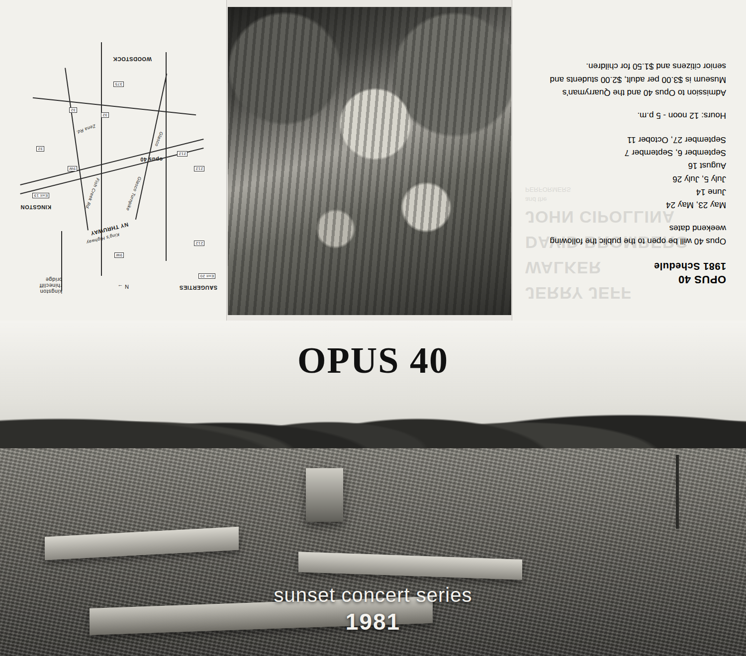SAUGERTIES Exit 20 kingston
rhinecliff
bridge N → NY THRUWAY King's Highway KINGSTON Exit 19 212 212 212 9W 9W 32 32 32 375 opus 40 Glasco Turnpike Fish Creek Rd. Glasco Zena Rd. WOODSTOCK
OPUS 40
1981 Schedule
Opus 40 will be open to the public the following weekend dates
May 23, May 24
June 14
July 5, July 26
August 16
September 6, September 7
September 27, October 11
Hours: 12 noon - 5 p.m.
Admission to Opus 40 and the Quarryman's Museum is $3.00 per adult, $2.00 students and senior citizens and $1.50 for children.
JERRY JEFF
WALKER
DAVID BROMBERG
JOHN CIPOLLINA
and the
PERFORMERS
OPUS 40
sunset concert series
1981